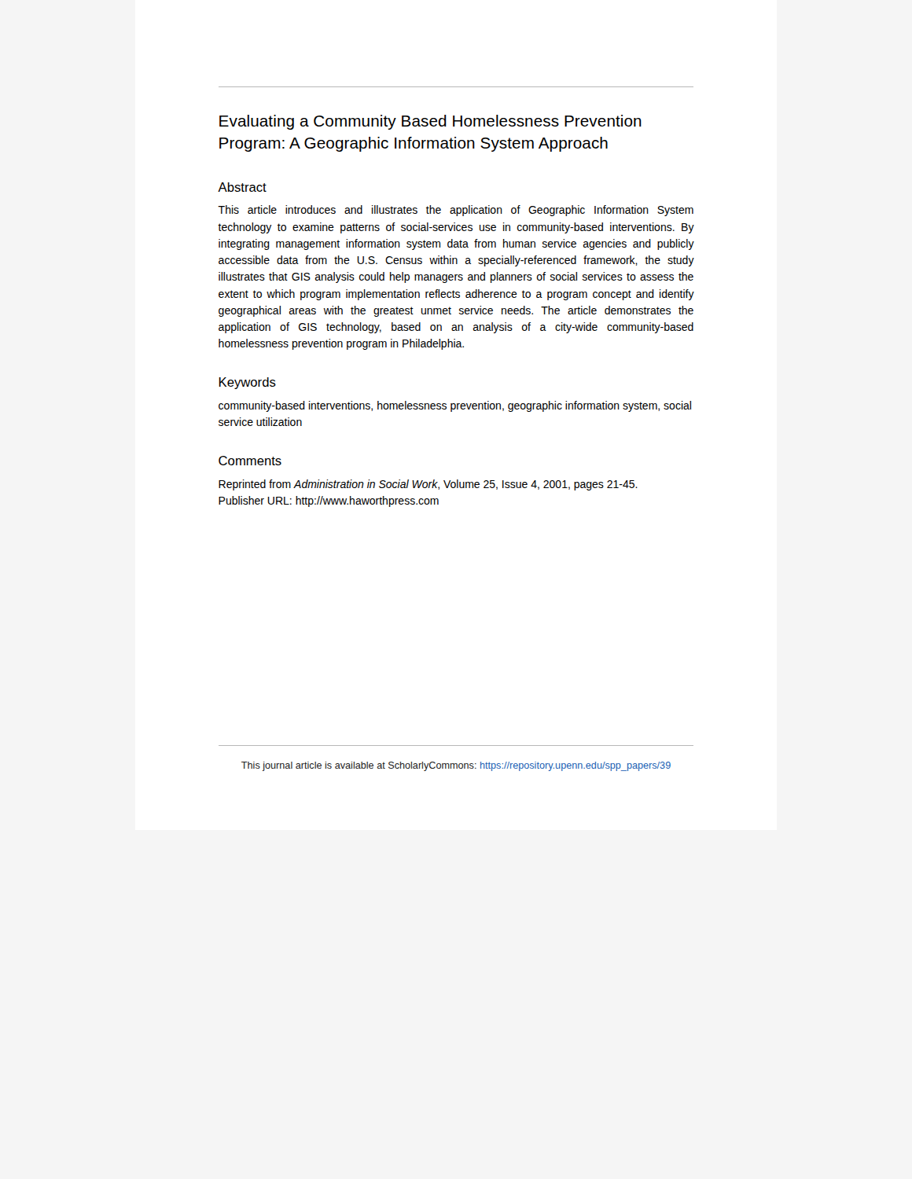Evaluating a Community Based Homelessness Prevention Program: A Geographic Information System Approach
Abstract
This article introduces and illustrates the application of Geographic Information System technology to examine patterns of social-services use in community-based interventions. By integrating management information system data from human service agencies and publicly accessible data from the U.S. Census within a specially-referenced framework, the study illustrates that GIS analysis could help managers and planners of social services to assess the extent to which program implementation reflects adherence to a program concept and identify geographical areas with the greatest unmet service needs. The article demonstrates the application of GIS technology, based on an analysis of a city-wide community-based homelessness prevention program in Philadelphia.
Keywords
community-based interventions, homelessness prevention, geographic information system, social service utilization
Comments
Reprinted from Administration in Social Work, Volume 25, Issue 4, 2001, pages 21-45.
Publisher URL: http://www.haworthpress.com
This journal article is available at ScholarlyCommons: https://repository.upenn.edu/spp_papers/39